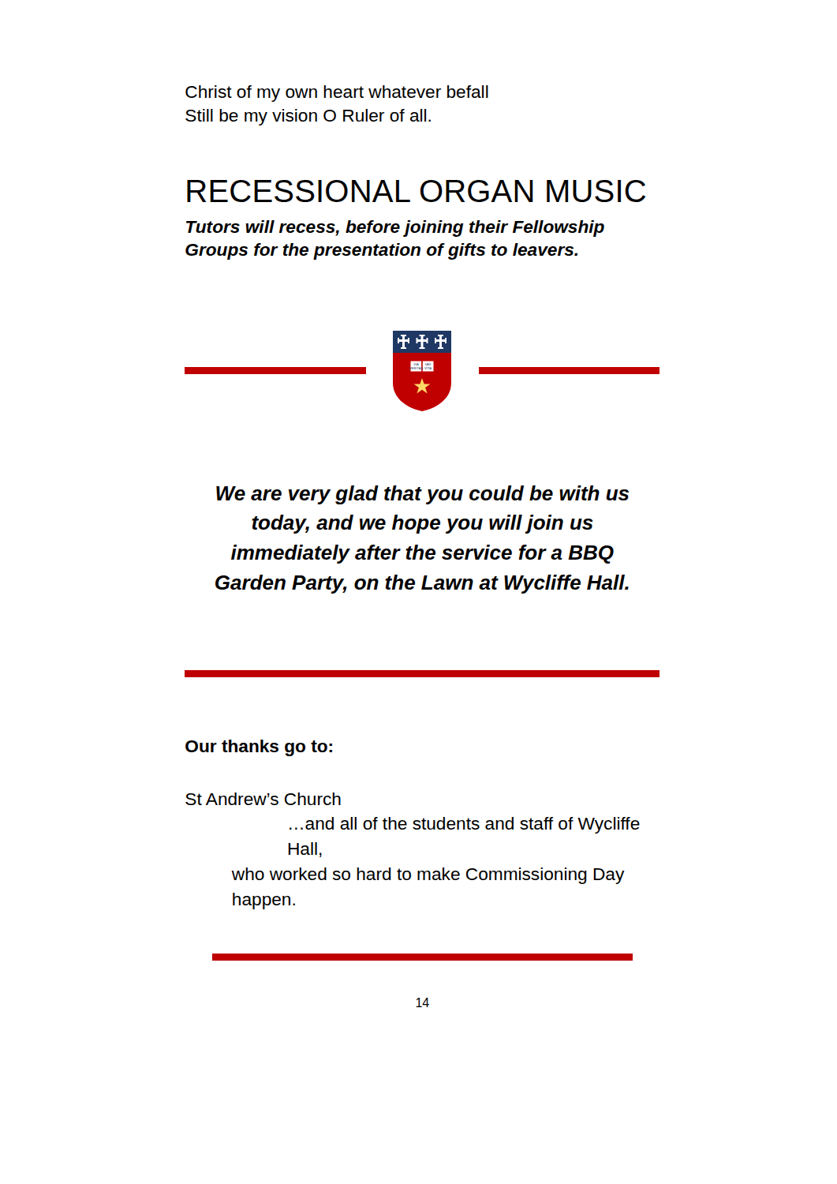Christ of my own heart whatever befall
Still be my vision O Ruler of all.
RECESSIONAL ORGAN MUSIC
Tutors will recess, before joining their Fellowship Groups for the presentation of gifts to leavers.
VIA VAX VERITAS VITA
We are very glad that you could be with us today, and we hope you will join us immediately after the service for a BBQ Garden Party, on the Lawn at Wycliffe Hall.
Our thanks go to:
St Andrew’s Church
…and all of the students and staff of Wycliffe Hall,
who worked so hard to make Commissioning Day happen.
14